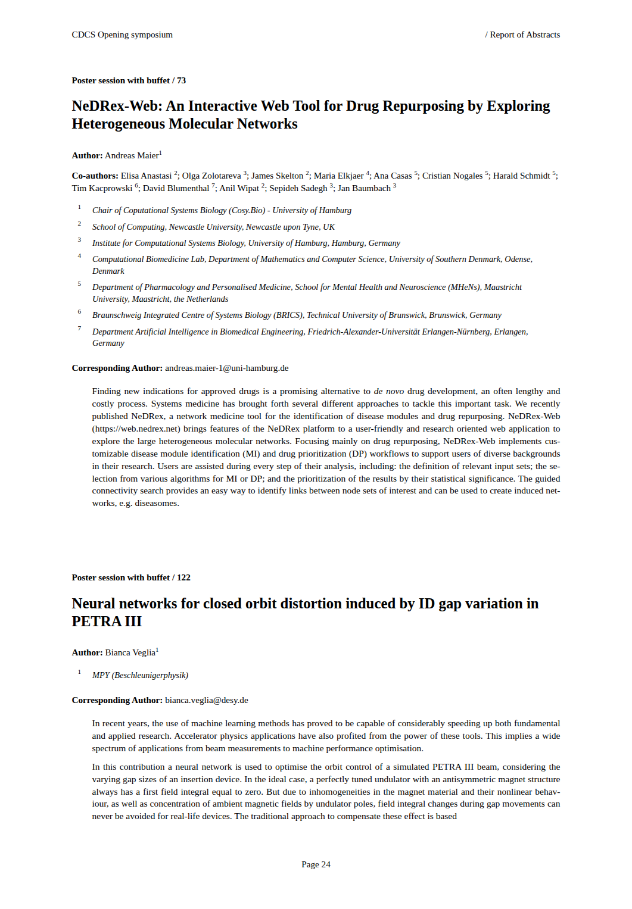CDCS Opening symposium
/ Report of Abstracts
Poster session with buffet / 73
NeDRex-Web: An Interactive Web Tool for Drug Repurposing by Exploring Heterogeneous Molecular Networks
Author: Andreas Maier1
Co-authors: Elisa Anastasi 2; Olga Zolotareva 3; James Skelton 2; Maria Elkjaer 4; Ana Casas 5; Cristian Nogales 5; Harald Schmidt 5; Tim Kacprowski 6; David Blumenthal 7; Anil Wipat 2; Sepideh Sadegh 3; Jan Baumbach 3
Chair of Coputational Systems Biology (Cosy.Bio) - University of Hamburg
School of Computing, Newcastle University, Newcastle upon Tyne, UK
Institute for Computational Systems Biology, University of Hamburg, Hamburg, Germany
Computational Biomedicine Lab, Department of Mathematics and Computer Science, University of Southern Denmark, Odense, Denmark
Department of Pharmacology and Personalised Medicine, School for Mental Health and Neuroscience (MHeNs), Maastricht University, Maastricht, the Netherlands
Braunschweig Integrated Centre of Systems Biology (BRICS), Technical University of Brunswick, Brunswick, Germany
Department Artificial Intelligence in Biomedical Engineering, Friedrich-Alexander-Universität Erlangen-Nürnberg, Erlangen, Germany
Corresponding Author: andreas.maier-1@uni-hamburg.de
Finding new indications for approved drugs is a promising alternative to de novo drug development, an often lengthy and costly process. Systems medicine has brought forth several different approaches to tackle this important task. We recently published NeDRex, a network medicine tool for the identification of disease modules and drug repurposing. NeDRex-Web (https://web.nedrex.net) brings features of the NeDRex platform to a user-friendly and research oriented web application to explore the large heterogeneous molecular networks. Focusing mainly on drug repurposing, NeDRex-Web implements customizable disease module identification (MI) and drug prioritization (DP) workflows to support users of diverse backgrounds in their research. Users are assisted during every step of their analysis, including: the definition of relevant input sets; the selection from various algorithms for MI or DP; and the prioritization of the results by their statistical significance. The guided connectivity search provides an easy way to identify links between node sets of interest and can be used to create induced networks, e.g. diseasomes.
Poster session with buffet / 122
Neural networks for closed orbit distortion induced by ID gap variation in PETRA III
Author: Bianca Veglia1
MPY (Beschleunigerphysik)
Corresponding Author: bianca.veglia@desy.de
In recent years, the use of machine learning methods has proved to be capable of considerably speeding up both fundamental and applied research. Accelerator physics applications have also profited from the power of these tools. This implies a wide spectrum of applications from beam measurements to machine performance optimisation.
In this contribution a neural network is used to optimise the orbit control of a simulated PETRA III beam, considering the varying gap sizes of an insertion device. In the ideal case, a perfectly tuned undulator with an antisymmetric magnet structure always has a first field integral equal to zero. But due to inhomogeneities in the magnet material and their nonlinear behaviour, as well as concentration of ambient magnetic fields by undulator poles, field integral changes during gap movements can never be avoided for real-life devices. The traditional approach to compensate these effect is based
Page 24